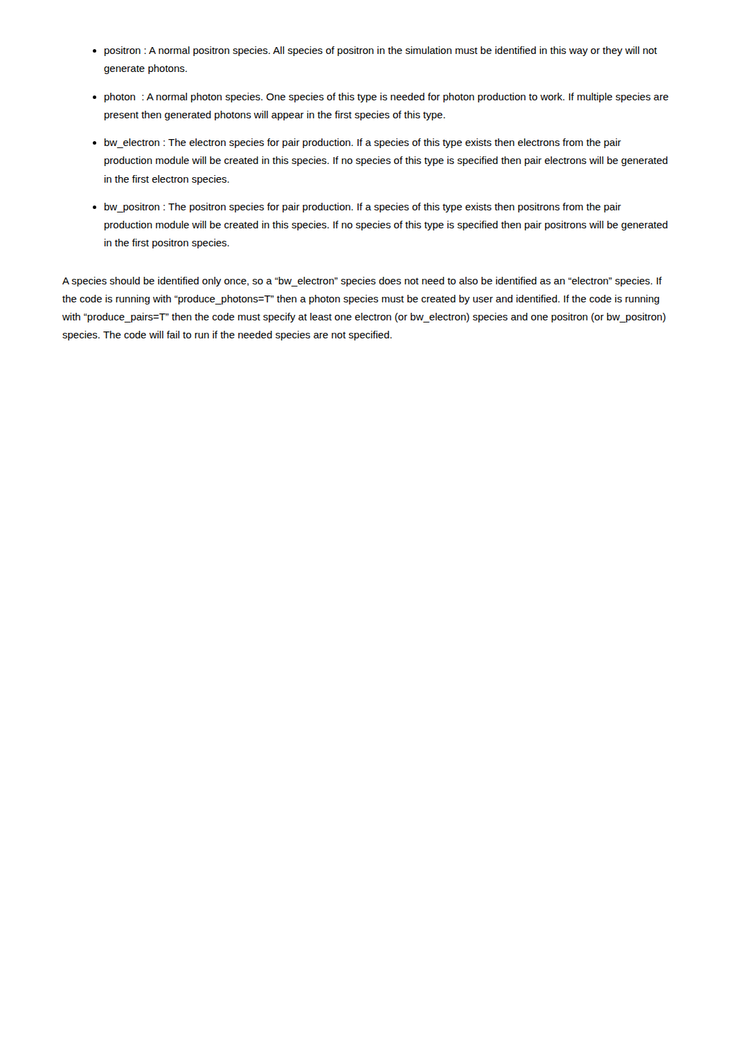positron : A normal positron species. All species of positron in the simulation must be identified in this way or they will not generate photons.
photon : A normal photon species. One species of this type is needed for photon production to work. If multiple species are present then generated photons will appear in the first species of this type.
bw_electron : The electron species for pair production. If a species of this type exists then electrons from the pair production module will be created in this species. If no species of this type is specified then pair electrons will be generated in the first electron species.
bw_positron : The positron species for pair production. If a species of this type exists then positrons from the pair production module will be created in this species. If no species of this type is specified then pair positrons will be generated in the first positron species.
A species should be identified only once, so a “bw_electron” species does not need to also be identified as an “electron” species. If the code is running with “produce_photons=T” then a photon species must be created by user and identified. If the code is running with “produce_pairs=T” then the code must specify at least one electron (or bw_electron) species and one positron (or bw_positron) species. The code will fail to run if the needed species are not specified.